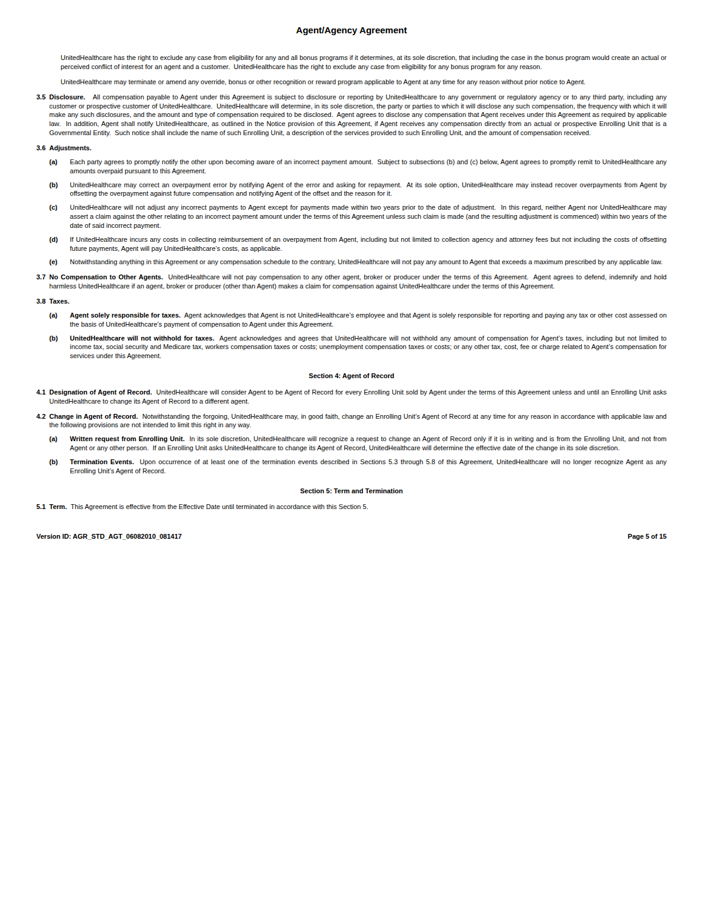Agent/Agency Agreement
UnitedHealthcare has the right to exclude any case from eligibility for any and all bonus programs if it determines, at its sole discretion, that including the case in the bonus program would create an actual or perceived conflict of interest for an agent and a customer. UnitedHealthcare has the right to exclude any case from eligibility for any bonus program for any reason.
UnitedHealthcare may terminate or amend any override, bonus or other recognition or reward program applicable to Agent at any time for any reason without prior notice to Agent.
3.5
Disclosure. All compensation payable to Agent under this Agreement is subject to disclosure or reporting by UnitedHealthcare to any government or regulatory agency or to any third party, including any customer or prospective customer of UnitedHealthcare. UnitedHealthcare will determine, in its sole discretion, the party or parties to which it will disclose any such compensation, the frequency with which it will make any such disclosures, and the amount and type of compensation required to be disclosed. Agent agrees to disclose any compensation that Agent receives under this Agreement as required by applicable law. In addition, Agent shall notify UnitedHealthcare, as outlined in the Notice provision of this Agreement, if Agent receives any compensation directly from an actual or prospective Enrolling Unit that is a Governmental Entity. Such notice shall include the name of such Enrolling Unit, a description of the services provided to such Enrolling Unit, and the amount of compensation received.
3.6
Adjustments.
(a) Each party agrees to promptly notify the other upon becoming aware of an incorrect payment amount. Subject to subsections (b) and (c) below, Agent agrees to promptly remit to UnitedHealthcare any amounts overpaid pursuant to this Agreement.
(b) UnitedHealthcare may correct an overpayment error by notifying Agent of the error and asking for repayment. At its sole option, UnitedHealthcare may instead recover overpayments from Agent by offsetting the overpayment against future compensation and notifying Agent of the offset and the reason for it.
(c) UnitedHealthcare will not adjust any incorrect payments to Agent except for payments made within two years prior to the date of adjustment. In this regard, neither Agent nor UnitedHealthcare may assert a claim against the other relating to an incorrect payment amount under the terms of this Agreement unless such claim is made (and the resulting adjustment is commenced) within two years of the date of said incorrect payment.
(d) If UnitedHealthcare incurs any costs in collecting reimbursement of an overpayment from Agent, including but not limited to collection agency and attorney fees but not including the costs of offsetting future payments, Agent will pay UnitedHealthcare’s costs, as applicable.
(e) Notwithstanding anything in this Agreement or any compensation schedule to the contrary, UnitedHealthcare will not pay any amount to Agent that exceeds a maximum prescribed by any applicable law.
3.7
No Compensation to Other Agents. UnitedHealthcare will not pay compensation to any other agent, broker or producer under the terms of this Agreement. Agent agrees to defend, indemnify and hold harmless UnitedHealthcare if an agent, broker or producer (other than Agent) makes a claim for compensation against UnitedHealthcare under the terms of this Agreement.
3.8
Taxes.
(a) Agent solely responsible for taxes. Agent acknowledges that Agent is not UnitedHealthcare’s employee and that Agent is solely responsible for reporting and paying any tax or other cost assessed on the basis of UnitedHealthcare’s payment of compensation to Agent under this Agreement.
(b) UnitedHealthcare will not withhold for taxes. Agent acknowledges and agrees that UnitedHealthcare will not withhold any amount of compensation for Agent’s taxes, including but not limited to income tax, social security and Medicare tax, workers compensation taxes or costs; unemployment compensation taxes or costs; or any other tax, cost, fee or charge related to Agent’s compensation for services under this Agreement.
Section 4: Agent of Record
4.1
Designation of Agent of Record. UnitedHealthcare will consider Agent to be Agent of Record for every Enrolling Unit sold by Agent under the terms of this Agreement unless and until an Enrolling Unit asks UnitedHealthcare to change its Agent of Record to a different agent.
4.2
Change in Agent of Record. Notwithstanding the forgoing, UnitedHealthcare may, in good faith, change an Enrolling Unit’s Agent of Record at any time for any reason in accordance with applicable law and the following provisions are not intended to limit this right in any way.
(a) Written request from Enrolling Unit. In its sole discretion, UnitedHealthcare will recognize a request to change an Agent of Record only if it is in writing and is from the Enrolling Unit, and not from Agent or any other person. If an Enrolling Unit asks UnitedHealthcare to change its Agent of Record, UnitedHealthcare will determine the effective date of the change in its sole discretion.
(b) Termination Events. Upon occurrence of at least one of the termination events described in Sections 5.3 through 5.8 of this Agreement, UnitedHealthcare will no longer recognize Agent as any Enrolling Unit’s Agent of Record.
Section 5: Term and Termination
5.1
Term. This Agreement is effective from the Effective Date until terminated in accordance with this Section 5.
Version ID: AGR_STD_AGT_06082010_081417 Page 5 of 15